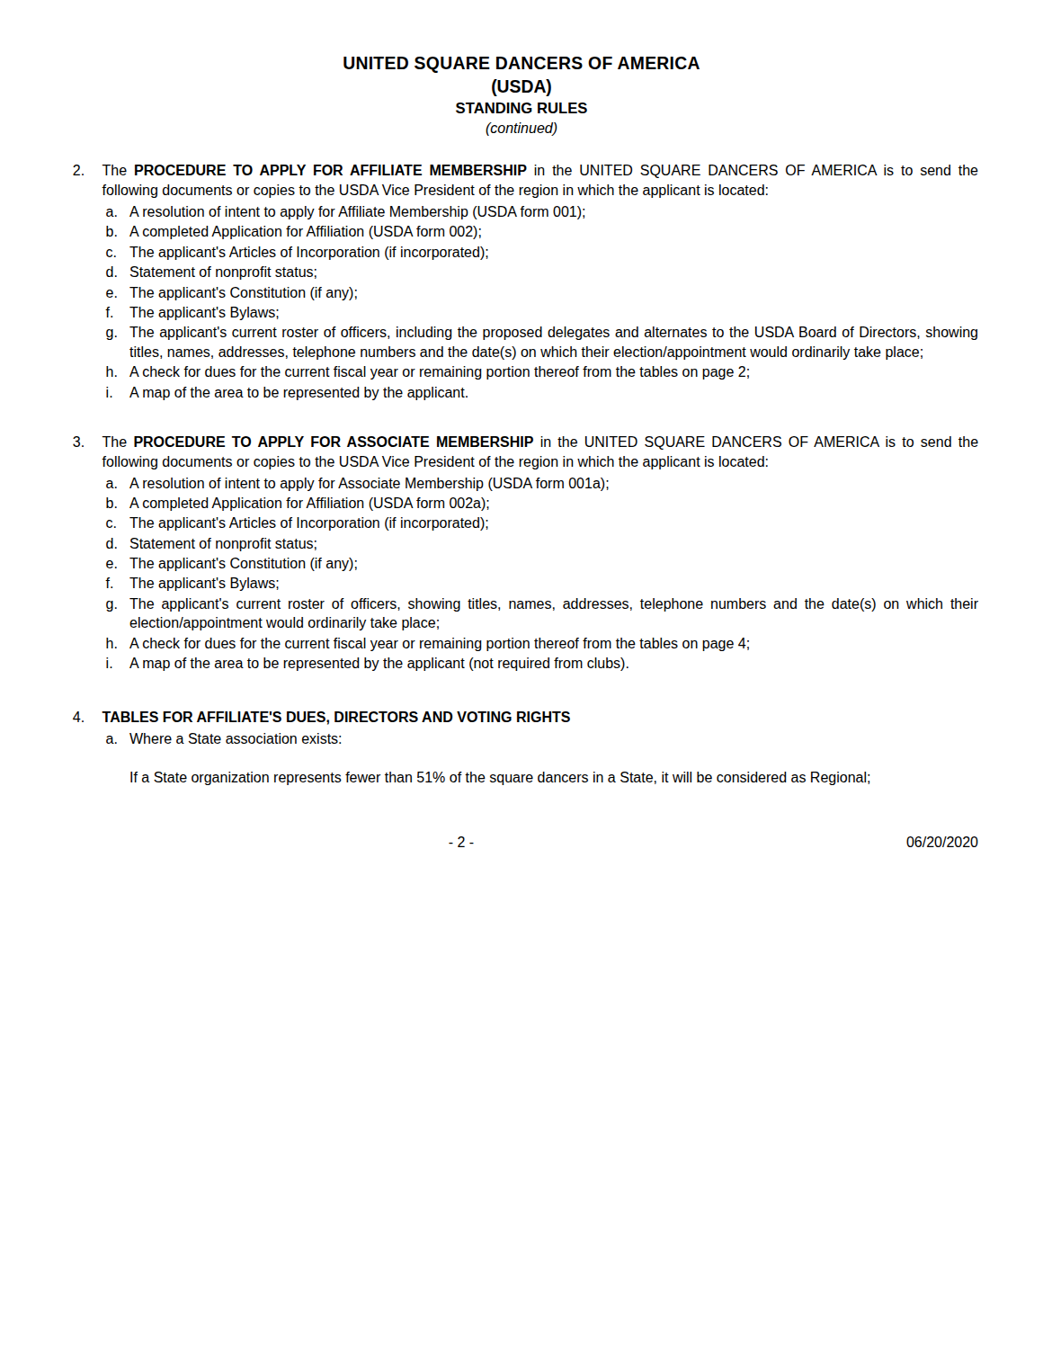UNITED SQUARE DANCERS OF AMERICA
(USDA)
STANDING RULES
(continued)
2.
The PROCEDURE TO APPLY FOR AFFILIATE MEMBERSHIP in the UNITED SQUARE DANCERS OF AMERICA is to send the following documents or copies to the USDA Vice President of the region in which the applicant is located:
a. A resolution of intent to apply for Affiliate Membership (USDA form 001);
b. A completed Application for Affiliation (USDA form 002);
c. The applicant's Articles of Incorporation (if incorporated);
d. Statement of nonprofit status;
e. The applicant's Constitution (if any);
f. The applicant's Bylaws;
g. The applicant's current roster of officers, including the proposed delegates and alternates to the USDA Board of Directors, showing titles, names, addresses, telephone numbers and the date(s) on which their election/appointment would ordinarily take place;
h. A check for dues for the current fiscal year or remaining portion thereof from the tables on page 2;
i. A map of the area to be represented by the applicant.
3.
The PROCEDURE TO APPLY FOR ASSOCIATE MEMBERSHIP in the UNITED SQUARE DANCERS OF AMERICA is to send the following documents or copies to the USDA Vice President of the region in which the applicant is located:
a. A resolution of intent to apply for Associate Membership (USDA form 001a);
b. A completed Application for Affiliation (USDA form 002a);
c. The applicant's Articles of Incorporation (if incorporated);
d. Statement of nonprofit status;
e. The applicant's Constitution (if any);
f. The applicant's Bylaws;
g. The applicant's current roster of officers, showing titles, names, addresses, telephone numbers and the date(s) on which their election/appointment would ordinarily take place;
h. A check for dues for the current fiscal year or remaining portion thereof from the tables on page 4;
i. A map of the area to be represented by the applicant (not required from clubs).
4.
TABLES FOR AFFILIATE'S DUES, DIRECTORS AND VOTING RIGHTS
a.
Where a State association exists:
If a State organization represents fewer than 51% of the square dancers in a State, it will be considered as Regional;
- 2 - 06/20/2020